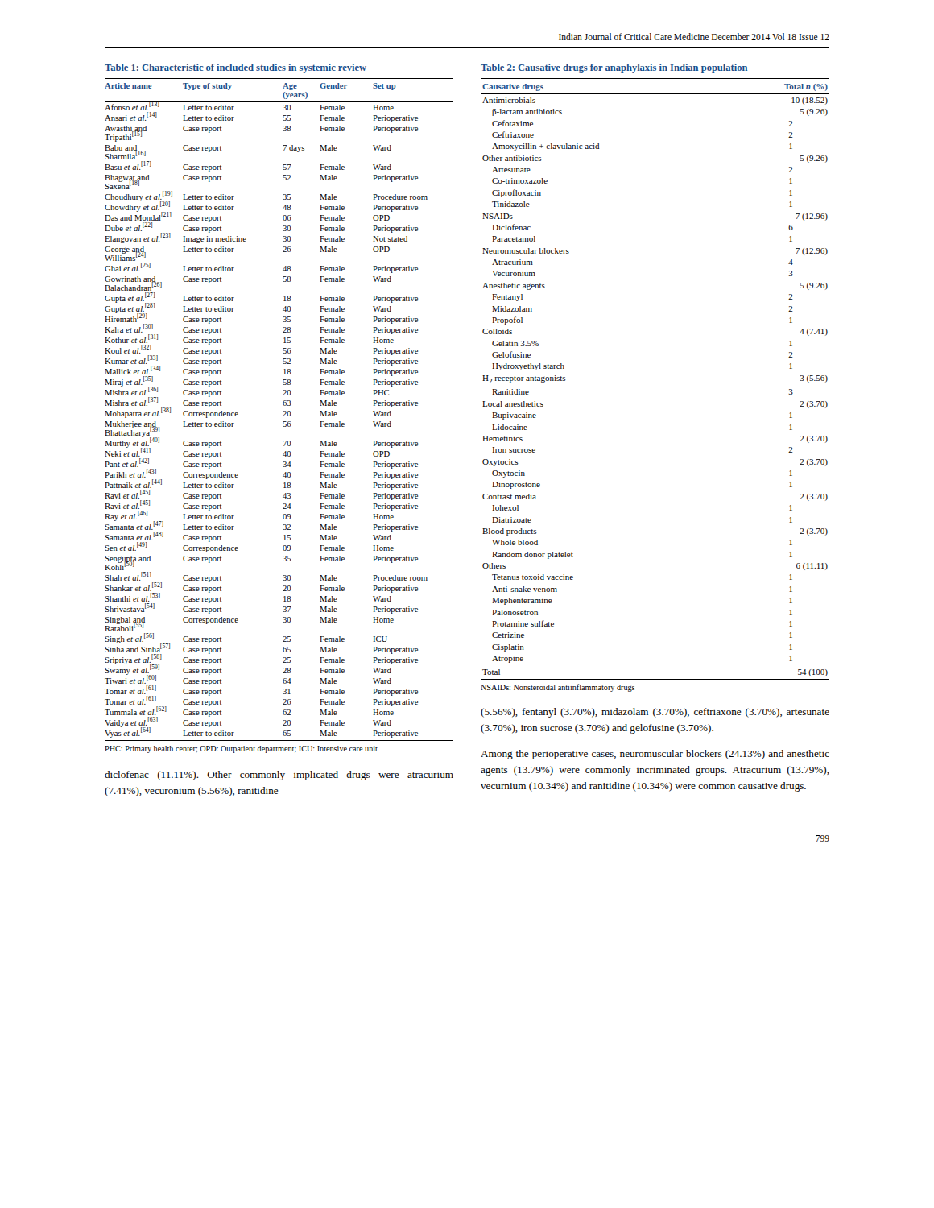Indian Journal of Critical Care Medicine December 2014 Vol 18 Issue 12
Table 1: Characteristic of included studies in systemic review
| Article name | Type of study | Age (years) | Gender | Set up |
| --- | --- | --- | --- | --- |
| Afonso et al. [13] | Letter to editor | 30 | Female | Home |
| Ansari et al. [14] | Letter to editor | 55 | Female | Perioperative |
| Awasthi and Tripathi [15] | Case report | 38 | Female | Perioperative |
| Babu and Sharmila [16] | Case report | 7 days | Male | Ward |
| Basu et al. [17] | Case report | 57 | Female | Ward |
| Bhagwat and Saxena [18] | Case report | 52 | Male | Perioperative |
| Choudhury et al. [19] | Letter to editor | 35 | Male | Procedure room |
| Chowdhry et al. [20] | Letter to editor | 48 | Female | Perioperative |
| Das and Mondal [21] | Case report | 06 | Female | OPD |
| Dube et al. [22] | Case report | 30 | Female | Perioperative |
| Elangovan et al. [23] | Image in medicine | 30 | Female | Not stated |
| George and Williams [24] | Letter to editor | 26 | Male | OPD |
| Ghai et al. [25] | Letter to editor | 48 | Female | Perioperative |
| Gowrinath and Balachandran [26] | Case report | 58 | Female | Ward |
| Gupta et al. [27] | Letter to editor | 18 | Female | Perioperative |
| Gupta et al. [28] | Letter to editor | 40 | Female | Ward |
| Hiremath [29] | Case report | 35 | Female | Perioperative |
| Kalra et al. [30] | Case report | 28 | Female | Perioperative |
| Kothur et al. [31] | Case report | 15 | Female | Home |
| Koul et al. [32] | Case report | 56 | Male | Perioperative |
| Kumar et al. [33] | Case report | 52 | Male | Perioperative |
| Mallick et al. [34] | Case report | 18 | Female | Perioperative |
| Miraj et al. [35] | Case report | 58 | Female | Perioperative |
| Mishra et al. [36] | Case report | 20 | Female | PHC |
| Mishra et al. [37] | Case report | 63 | Male | Perioperative |
| Mohapatra et al. [38] | Correspondence | 20 | Male | Ward |
| Mukherjee and Bhattacharya [39] | Letter to editor | 56 | Female | Ward |
| Murthy et al. [40] | Case report | 70 | Male | Perioperative |
| Neki et al. [41] | Case report | 40 | Female | OPD |
| Pant et al. [42] | Case report | 34 | Female | Perioperative |
| Parikh et al. [43] | Correspondence | 40 | Female | Perioperative |
| Pattnaik et al. [44] | Letter to editor | 18 | Male | Perioperative |
| Ravi et al. [45] | Case report | 43 | Female | Perioperative |
| Ravi et al. [45] | Case report | 24 | Female | Perioperative |
| Ray et al. [46] | Letter to editor | 09 | Female | Home |
| Samanta et al. [47] | Letter to editor | 32 | Male | Perioperative |
| Samanta et al. [48] | Case report | 15 | Male | Ward |
| Sen et al. [49] | Correspondence | 09 | Female | Home |
| Sengupta and Kohli [50] | Case report | 35 | Female | Perioperative |
| Shah et al. [51] | Case report | 30 | Male | Procedure room |
| Shankar et al. [52] | Case report | 20 | Female | Perioperative |
| Shanthi et al. [53] | Case report | 18 | Male | Ward |
| Shrivastava [54] | Case report | 37 | Male | Perioperative |
| Singbal and Rataboli [55] | Correspondence | 30 | Male | Home |
| Singh et al. [56] | Case report | 25 | Female | ICU |
| Sinha and Sinha [57] | Case report | 65 | Male | Perioperative |
| Sripriya et al. [58] | Case report | 25 | Female | Perioperative |
| Swamy et al. [59] | Case report | 28 | Female | Ward |
| Tiwari et al. [60] | Case report | 64 | Male | Ward |
| Tomar et al. [61] | Case report | 31 | Female | Perioperative |
| Tomar et al. [61] | Case report | 26 | Female | Perioperative |
| Tummala et al. [62] | Case report | 62 | Male | Home |
| Vaidya et al. [63] | Case report | 20 | Female | Ward |
| Vyas et al. [64] | Letter to editor | 65 | Male | Perioperative |
PHC: Primary health center; OPD: Outpatient department; ICU: Intensive care unit
diclofenac (11.11%). Other commonly implicated drugs were atracurium (7.41%), vecuronium (5.56%), ranitidine
Table 2: Causative drugs for anaphylaxis in Indian population
| Causative drugs | Total n (%) |
| --- | --- |
| Antimicrobials | 10 (18.52) |
| β-lactam antibiotics | 5 (9.26) |
| Cefotaxime | 2 |
| Ceftriaxone | 2 |
| Amoxycillin + clavulanic acid | 1 |
| Other antibiotics | 5 (9.26) |
| Artesunate | 2 |
| Co-trimoxazole | 1 |
| Ciprofloxacin | 1 |
| Tinidazole | 1 |
| NSAIDs | 7 (12.96) |
| Diclofenac | 6 |
| Paracetamol | 1 |
| Neuromuscular blockers | 7 (12.96) |
| Atracurium | 4 |
| Vecuronium | 3 |
| Anesthetic agents | 5 (9.26) |
| Fentanyl | 2 |
| Midazolam | 2 |
| Propofol | 1 |
| Colloids | 4 (7.41) |
| Gelatin 3.5% | 1 |
| Gelofusine | 2 |
| Hydroxyethyl starch | 1 |
| H 2 receptor antagonists | 3 (5.56) |
| Ranitidine | 3 |
| Local anesthetics | 2 (3.70) |
| Bupivacaine | 1 |
| Lidocaine | 1 |
| Hemetinics | 2 (3.70) |
| Iron sucrose | 2 |
| Oxytocics | 2 (3.70) |
| Oxytocin | 1 |
| Dinoprostone | 1 |
| Contrast media | 2 (3.70) |
| Iohexol | 1 |
| Diatrizoate | 1 |
| Blood products | 2 (3.70) |
| Whole blood | 1 |
| Random donor platelet | 1 |
| Others | 6 (11.11) |
| Tetanus toxoid vaccine | 1 |
| Anti-snake venom | 1 |
| Mephenteramine | 1 |
| Palonosetron | 1 |
| Protamine sulfate | 1 |
| Cetrizine | 1 |
| Cisplatin | 1 |
| Atropine | 1 |
| Total | 54 (100) |
NSAIDs: Nonsteroidal antiinflammatory drugs
(5.56%), fentanyl (3.70%), midazolam (3.70%), ceftriaxone (3.70%), artesunate (3.70%), iron sucrose (3.70%) and gelofusine (3.70%).
Among the perioperative cases, neuromuscular blockers (24.13%) and anesthetic agents (13.79%) were commonly incriminated groups. Atracurium (13.79%), vecurnium (10.34%) and ranitidine (10.34%) were common causative drugs.
799